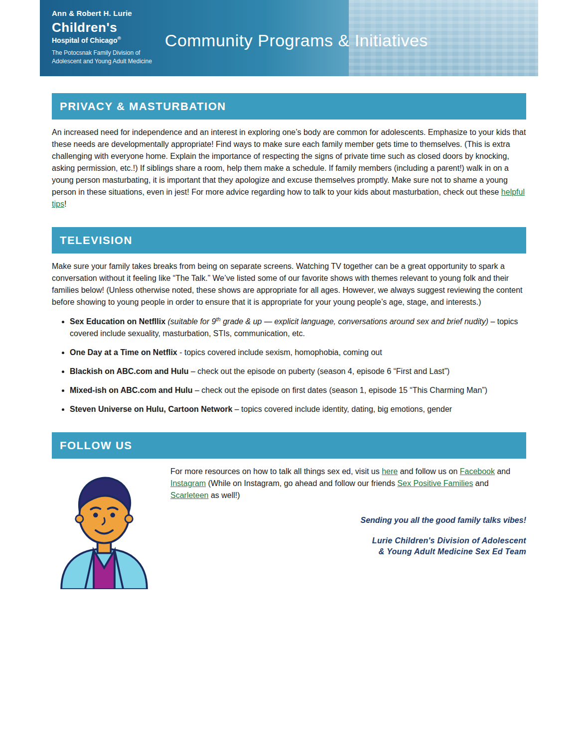Ann & Robert H. Lurie Children's Hospital of Chicago® The Potocsnak Family Division of
Adolescent and Young Adult Medicine
Community Programs & Initiatives
Privacy & Masturbation
An increased need for independence and an interest in exploring one’s body are common for adolescents. Emphasize to your kids that these needs are developmentally appropriate! Find ways to make sure each family member gets time to themselves. (This is extra challenging with everyone home. Explain the importance of respecting the signs of private time such as closed doors by knocking, asking permission, etc.!) If siblings share a room, help them make a schedule. If family members (including a parent!) walk in on a young person masturbating, it is important that they apologize and excuse themselves promptly. Make sure not to shame a young person in these situations, even in jest! For more advice regarding how to talk to your kids about masturbation, check out these helpful tips!
Television
Make sure your family takes breaks from being on separate screens. Watching TV together can be a great opportunity to spark a conversation without it feeling like “The Talk.” We’ve listed some of our favorite shows with themes relevant to young folk and their families below! (Unless otherwise noted, these shows are appropriate for all ages. However, we always suggest reviewing the content before showing to young people in order to ensure that it is appropriate for your young people’s age, stage, and interests.)
Sex Education on Netfllix (suitable for 9th grade & up — explicit language, conversations around sex and brief nudity) – topics covered include sexuality, masturbation, STIs, communication, etc.
One Day at a Time on Netflix - topics covered include sexism, homophobia, coming out
Blackish on ABC.com and Hulu – check out the episode on puberty (season 4, episode 6 “First and Last”)
Mixed-ish on ABC.com and Hulu – check out the episode on first dates (season 1, episode 15 “This Charming Man”)
Steven Universe on Hulu, Cartoon Network – topics covered include identity, dating, big emotions, gender
Follow Us
For more resources on how to talk all things sex ed, visit us here and follow us on Facebook and Instagram (While on Instagram, go ahead and follow our friends Sex Positive Families and Scarleteen as well!)
Sending you all the good family talks vibes! Lurie Children's Division of Adolescent
& Young Adult Medicine Sex Ed Team